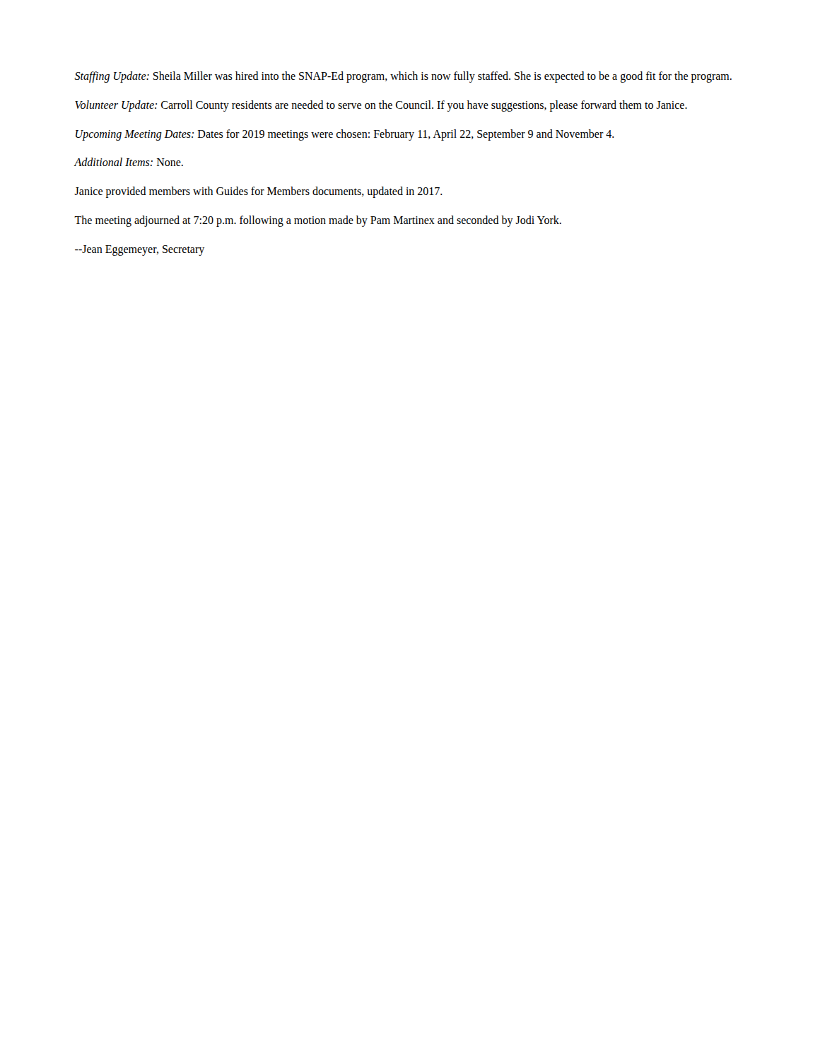Staffing Update: Sheila Miller was hired into the SNAP-Ed program, which is now fully staffed. She is expected to be a good fit for the program.
Volunteer Update: Carroll County residents are needed to serve on the Council. If you have suggestions, please forward them to Janice.
Upcoming Meeting Dates: Dates for 2019 meetings were chosen: February 11, April 22, September 9 and November 4.
Additional Items: None.
Janice provided members with Guides for Members documents, updated in 2017.
The meeting adjourned at 7:20 p.m. following a motion made by Pam Martinex and seconded by Jodi York.
--Jean Eggemeyer, Secretary